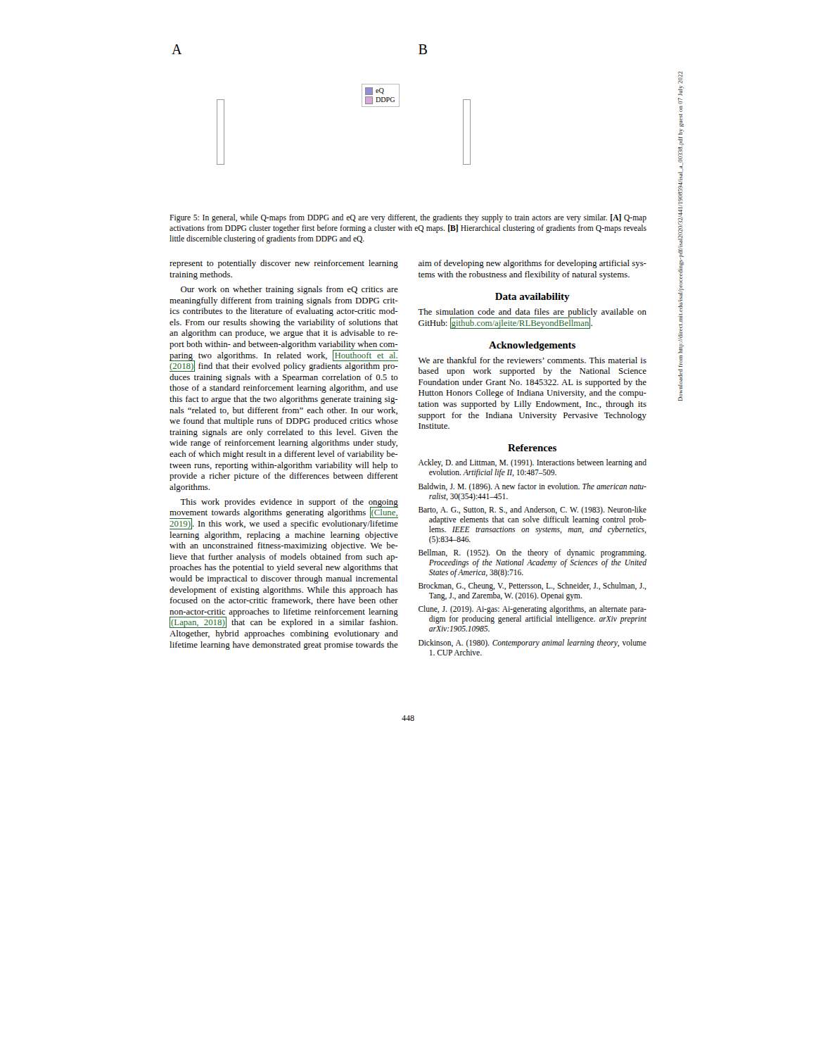Downloaded from http://direct.mit.edu/isal/proceedings-pdf/isal2020/32/441/1908594/isal_a_00338.pdf by guest on 07 July 2022
A
eQ
DDPG
B
Figure 5: In general, while Q-maps from DDPG and eQ are very different, the gradients they supply to train actors are very similar. [A] Q-map activations from DDPG cluster together first before forming a cluster with eQ maps. [B] Hierarchical clustering of gradients from Q-maps reveals little discernible clustering of gradients from DDPG and eQ.
represent to potentially discover new reinforcement learning training methods.
Our work on whether training signals from eQ critics are meaningfully different from training signals from DDPG critics contributes to the literature of evaluating actor-critic models. From our results showing the variability of solutions that an algorithm can produce, we argue that it is advisable to report both within- and between-algorithm variability when comparing two algorithms. In related work, Houthooft et al. (2018) find that their evolved policy gradients algorithm produces training signals with a Spearman correlation of 0.5 to those of a standard reinforcement learning algorithm, and use this fact to argue that the two algorithms generate training signals “related to, but different from” each other. In our work, we found that multiple runs of DDPG produced critics whose training signals are only correlated to this level. Given the wide range of reinforcement learning algorithms under study, each of which might result in a different level of variability between runs, reporting within-algorithm variability will help to provide a richer picture of the differences between different algorithms.
This work provides evidence in support of the ongoing movement towards algorithms generating algorithms (Clune, 2019). In this work, we used a specific evolutionary/lifetime learning algorithm, replacing a machine learning objective with an unconstrained fitness-maximizing objective. We believe that further analysis of models obtained from such approaches has the potential to yield several new algorithms that would be impractical to discover through manual incremental development of existing algorithms. While this approach has focused on the actor-critic framework, there have been other non-actor-critic approaches to lifetime reinforcement learning (Lapan, 2018) that can be explored in a similar fashion. Altogether, hybrid approaches combining evolutionary and lifetime learning have demonstrated great promise towards the aim of developing new algorithms for developing artificial systems with the robustness and flexibility of natural systems.
Data availability
The simulation code and data files are publicly available on GitHub: github.com/ajleite/RLBeyondBellman.
Acknowledgements
We are thankful for the reviewers’ comments. This material is based upon work supported by the National Science Foundation under Grant No. 1845322. AL is supported by the Hutton Honors College of Indiana University, and the computation was supported by Lilly Endowment, Inc., through its support for the Indiana University Pervasive Technology Institute.
References
Ackley, D. and Littman, M. (1991). Interactions between learning and evolution. Artificial life II, 10:487–509.
Baldwin, J. M. (1896). A new factor in evolution. The american naturalist, 30(354):441–451.
Barto, A. G., Sutton, R. S., and Anderson, C. W. (1983). Neuron-like adaptive elements that can solve difficult learning control problems. IEEE transactions on systems, man, and cybernetics, (5):834–846.
Bellman, R. (1952). On the theory of dynamic programming. Proceedings of the National Academy of Sciences of the United States of America, 38(8):716.
Brockman, G., Cheung, V., Pettersson, L., Schneider, J., Schulman, J., Tang, J., and Zaremba, W. (2016). Openai gym.
Clune, J. (2019). Ai-gas: Ai-generating algorithms, an alternate paradigm for producing general artificial intelligence. arXiv preprint arXiv:1905.10985.
Dickinson, A. (1980). Contemporary animal learning theory, volume 1. CUP Archive.
448